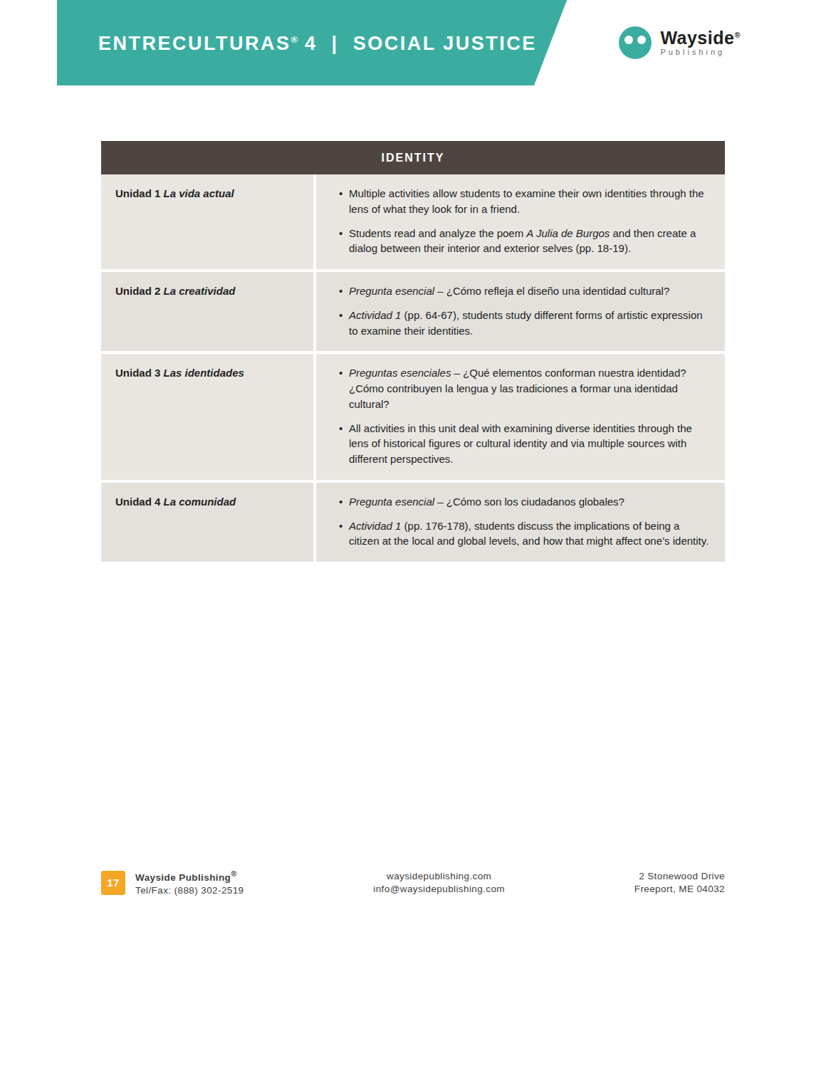Entreculturas® 4 | Social Justice
Wayside® Publishing
Identity
| Unidad 1 La vida actual | Multiple activities allow students to examine their own identities through the lens of what they look for in a friend. Students read and analyze the poem A Julia de Burgos and then create a dialog between their interior and exterior selves (pp. 18-19). |
| Unidad 2 La creatividad | Pregunta esencial – ¿Cómo refleja el diseño una identidad cultural? Actividad 1 (pp. 64-67), students study different forms of artistic expression to examine their identities. |
| Unidad 3 Las identidades | Preguntas esenciales – ¿Qué elementos conforman nuestra identidad? ¿Cómo contribuyen la lengua y las tradiciones a formar una identidad cultural? All activities in this unit deal with examining diverse identities through the lens of historical figures or cultural identity and via multiple sources with different perspectives. |
| Unidad 4 La comunidad | Pregunta esencial – ¿Cómo son los ciudadanos globales? Actividad 1 (pp. 176-178), students discuss the implications of being a citizen at the local and global levels, and how that might affect one’s identity. |
17
Wayside Publishing®
Tel/Fax: (888) 302-2519
waysidepublishing.com
info@waysidepublishing.com
2 Stonewood Drive
Freeport, ME 04032